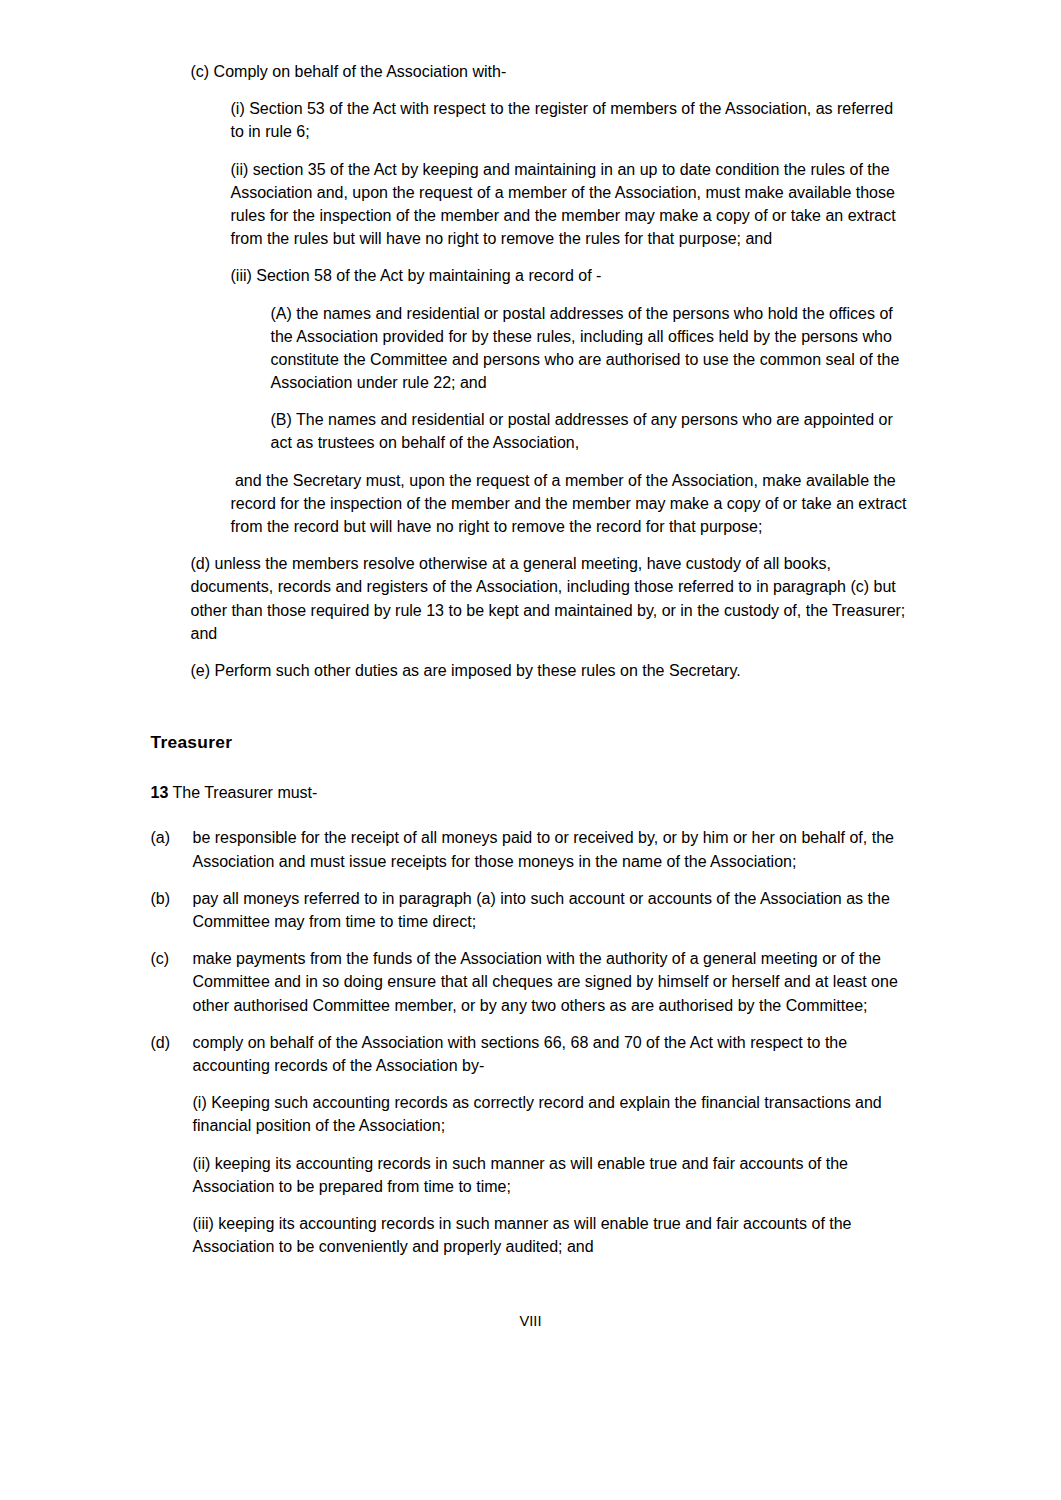(c) Comply on behalf of the Association with-
(i) Section 53 of the Act with respect to the register of members of the Association, as referred to in rule 6;
(ii) section 35 of the Act by keeping and maintaining in an up to date condition the rules of the Association and, upon the request of a member of the Association, must make available those rules for the inspection of the member and the member may make a copy of or take an extract from the rules but will have no right to remove the rules for that purpose; and
(iii) Section 58 of the Act by maintaining a record of -
(A) the names and residential or postal addresses of the persons who hold the offices of the Association provided for by these rules, including all offices held by the persons who constitute the Committee and persons who are authorised to use the common seal of the Association under rule 22; and
(B) The names and residential or postal addresses of any persons who are appointed or act as trustees on behalf of the Association,
and the Secretary must, upon the request of a member of the Association, make available the record for the inspection of the member and the member may make a copy of or take an extract from the record but will have no right to remove the record for that purpose;
(d) unless the members resolve otherwise at a general meeting, have custody of all books, documents, records and registers of the Association, including those referred to in paragraph (c) but other than those required by rule 13 to be kept and maintained by, or in the custody of, the Treasurer; and
(e) Perform such other duties as are imposed by these rules on the Secretary.
Treasurer
13 The Treasurer must-
(a) be responsible for the receipt of all moneys paid to or received by, or by him or her on behalf of, the Association and must issue receipts for those moneys in the name of the Association;
(b) pay all moneys referred to in paragraph (a) into such account or accounts of the Association as the Committee may from time to time direct;
(c) make payments from the funds of the Association with the authority of a general meeting or of the Committee and in so doing ensure that all cheques are signed by himself or herself and at least one other authorised Committee member, or by any two others as are authorised by the Committee;
(d) comply on behalf of the Association with sections 66, 68 and 70 of the Act with respect to the accounting records of the Association by-
(i) Keeping such accounting records as correctly record and explain the financial transactions and financial position of the Association;
(ii) keeping its accounting records in such manner as will enable true and fair accounts of the Association to be prepared from time to time;
(iii) keeping its accounting records in such manner as will enable true and fair accounts of the Association to be conveniently and properly audited; and
VIII